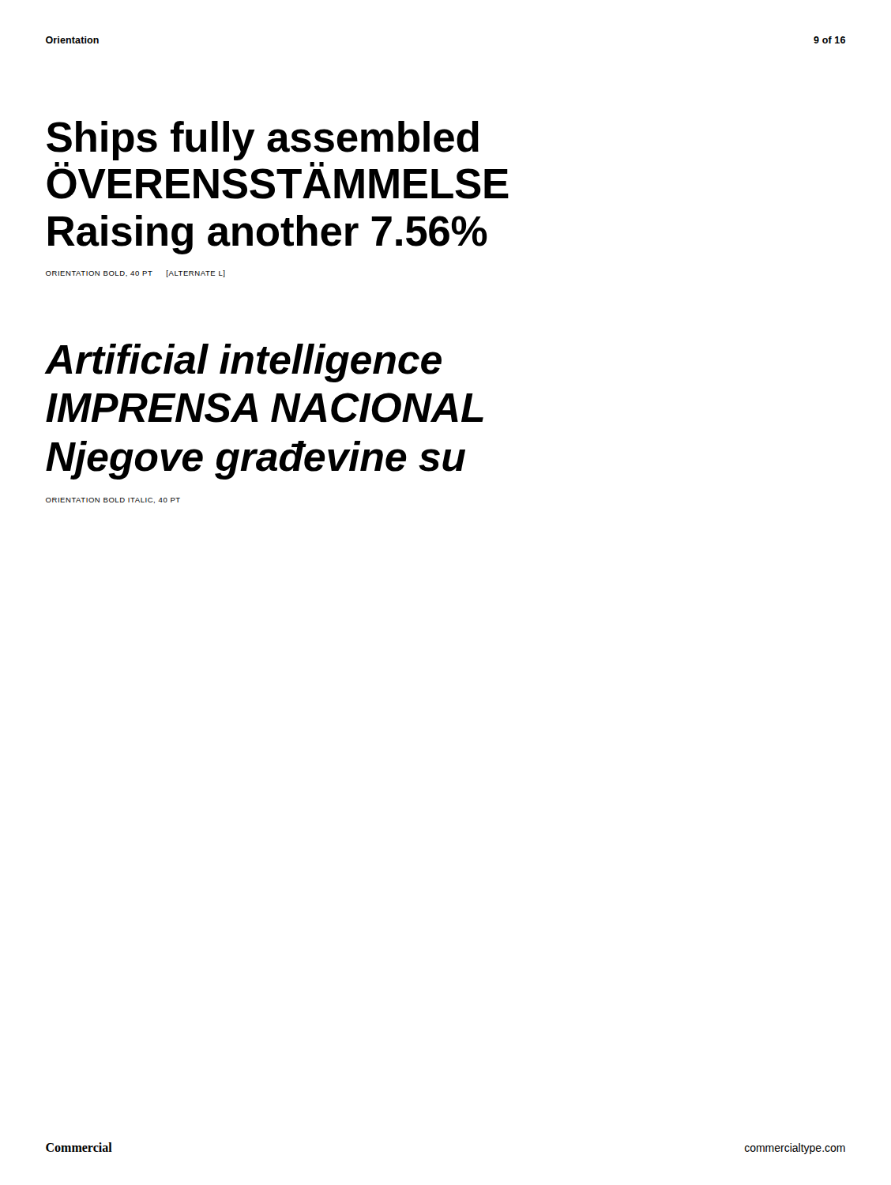Orientation
9 of 16
Ships fully assembled
ÖVERENSSTÄMMELSE
Raising another 7.56%
Orientation Bold, 40 pt [alternate l]
Artificial intelligence
IMPRENSA NACIONAL
Njegove građevine su
Orientation Bold Italic, 40 pt
Commercial
commercialtype.com